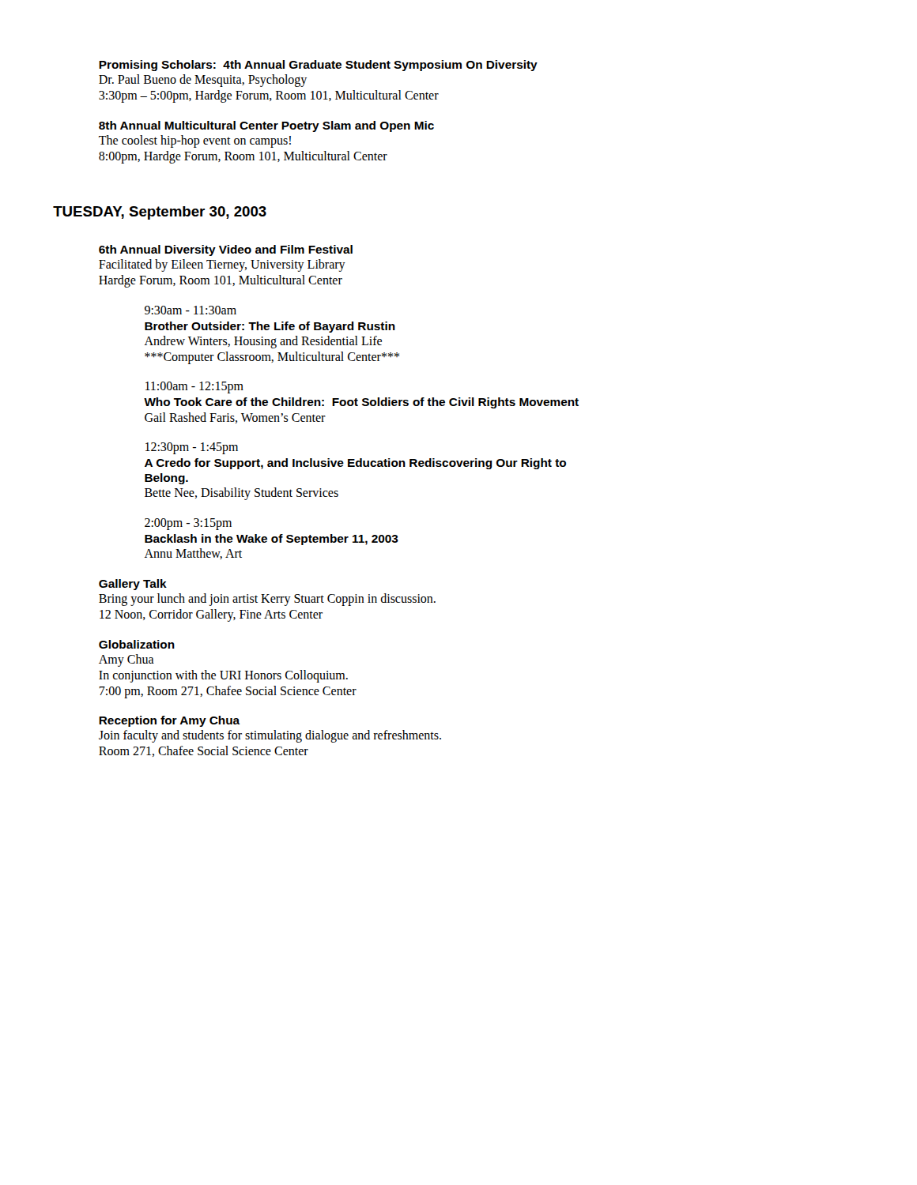Promising Scholars: 4th Annual Graduate Student Symposium On Diversity
Dr. Paul Bueno de Mesquita, Psychology
3:30pm – 5:00pm, Hardge Forum, Room 101, Multicultural Center
8th Annual Multicultural Center Poetry Slam and Open Mic
The coolest hip-hop event on campus!
8:00pm, Hardge Forum, Room 101, Multicultural Center
TUESDAY, September 30, 2003
6th Annual Diversity Video and Film Festival
Facilitated by Eileen Tierney, University Library
Hardge Forum, Room 101, Multicultural Center
9:30am - 11:30am
Brother Outsider: The Life of Bayard Rustin
Andrew Winters, Housing and Residential Life
***Computer Classroom, Multicultural Center***
11:00am - 12:15pm
Who Took Care of the Children: Foot Soldiers of the Civil Rights Movement
Gail Rashed Faris, Women’s Center
12:30pm - 1:45pm
A Credo for Support, and Inclusive Education Rediscovering Our Right to Belong.
Bette Nee, Disability Student Services
2:00pm - 3:15pm
Backlash in the Wake of September 11, 2003
Annu Matthew, Art
Gallery Talk
Bring your lunch and join artist Kerry Stuart Coppin in discussion.
12 Noon, Corridor Gallery, Fine Arts Center
Globalization
Amy Chua
In conjunction with the URI Honors Colloquium.
7:00 pm, Room 271, Chafee Social Science Center
Reception for Amy Chua
Join faculty and students for stimulating dialogue and refreshments.
Room 271, Chafee Social Science Center